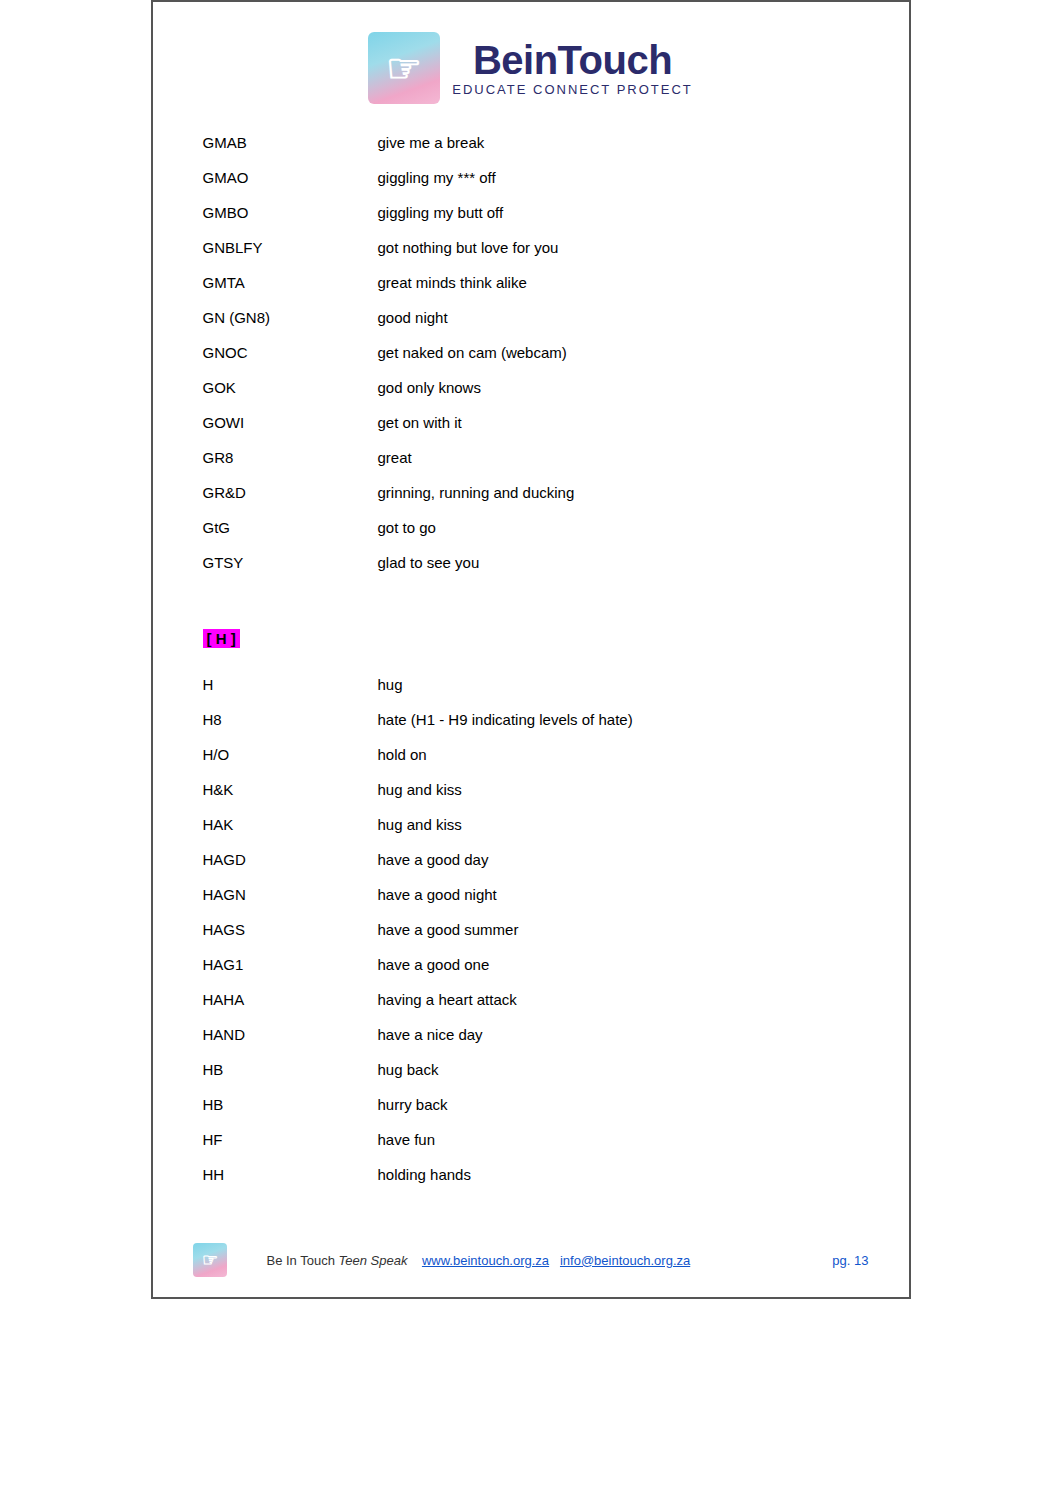☞
Bein Touch
EDUCATE CONNECT PROTECT
GMAB
give me a break
GMAO
giggling my *** off
GMBO
giggling my butt off
GNBLFY
got nothing but love for you
GMTA
great minds think alike
GN (GN8)
good night
GNOC
get naked on cam (webcam)
GOK
god only knows
GOWI
get on with it
GR8
great
GR&D
grinning, running and ducking
GtG
got to go
GTSY
glad to see you
[ H ]
H
hug
H8
hate (H1 - H9 indicating levels of hate)
H/O
hold on
H&K
hug and kiss
HAK
hug and kiss
HAGD
have a good day
HAGN
have a good night
HAGS
have a good summer
HAG1
have a good one
HAHA
having a heart attack
HAND
have a nice day
HB
hug back
HB
hurry back
HF
have fun
HH
holding hands
☞
Be In Touch Teen Speak www.beintouch.org.za info@beintouch.org.za
pg. 13